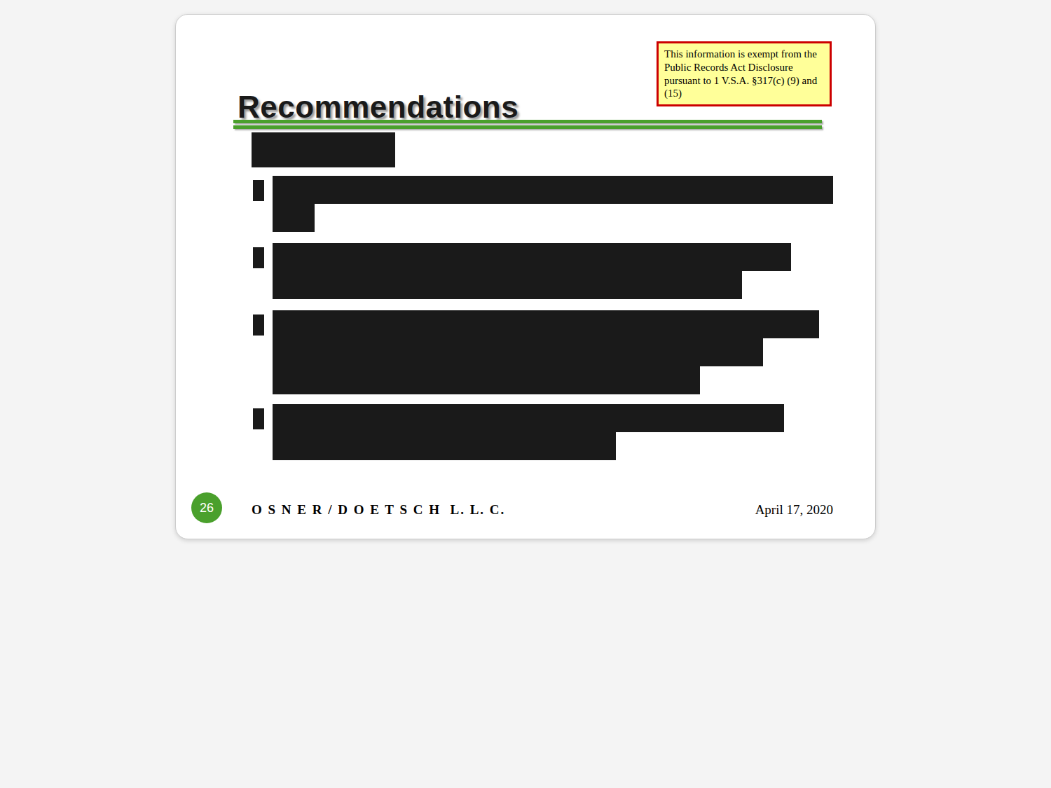This information is exempt from the Public Records Act Disclosure pursuant to 1 V.S.A. §317(c) (9) and (15)
Recommendations
26
O S N E R / D O E T S C H L. L. C.
April 17, 2020